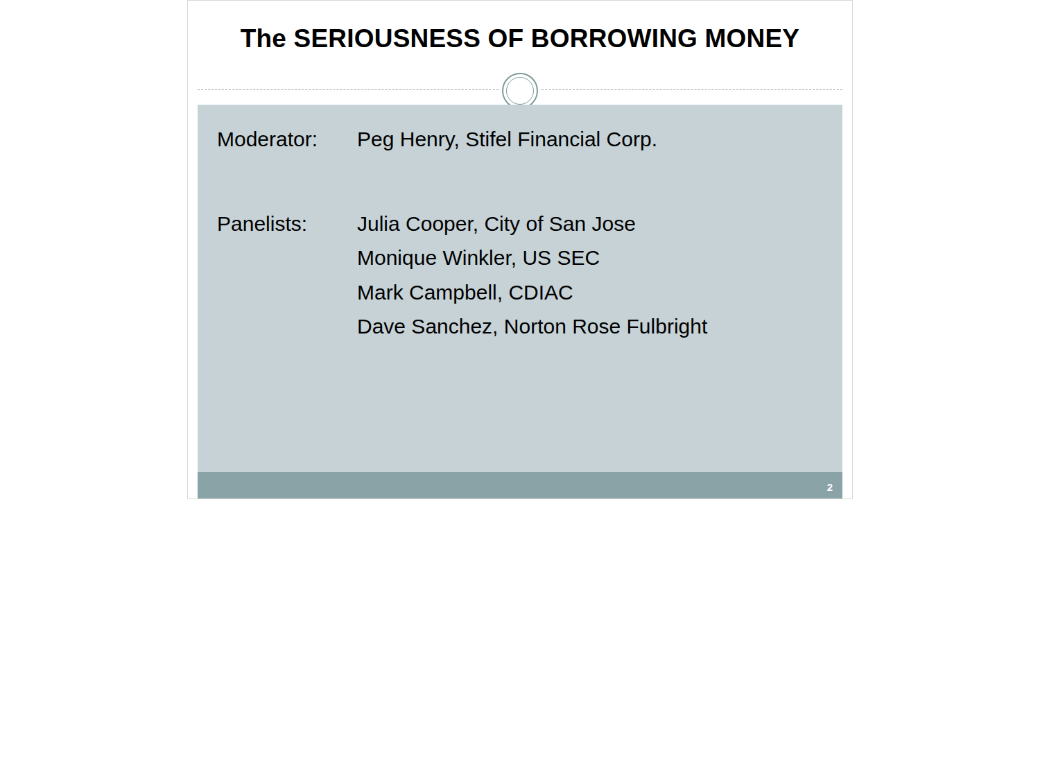The SERIOUSNESS OF BORROWING MONEY
Moderator:
Peg Henry, Stifel Financial Corp.
Panelists:
Julia Cooper, City of San Jose
Monique Winkler, US SEC
Mark Campbell, CDIAC
Dave Sanchez, Norton Rose Fulbright
2